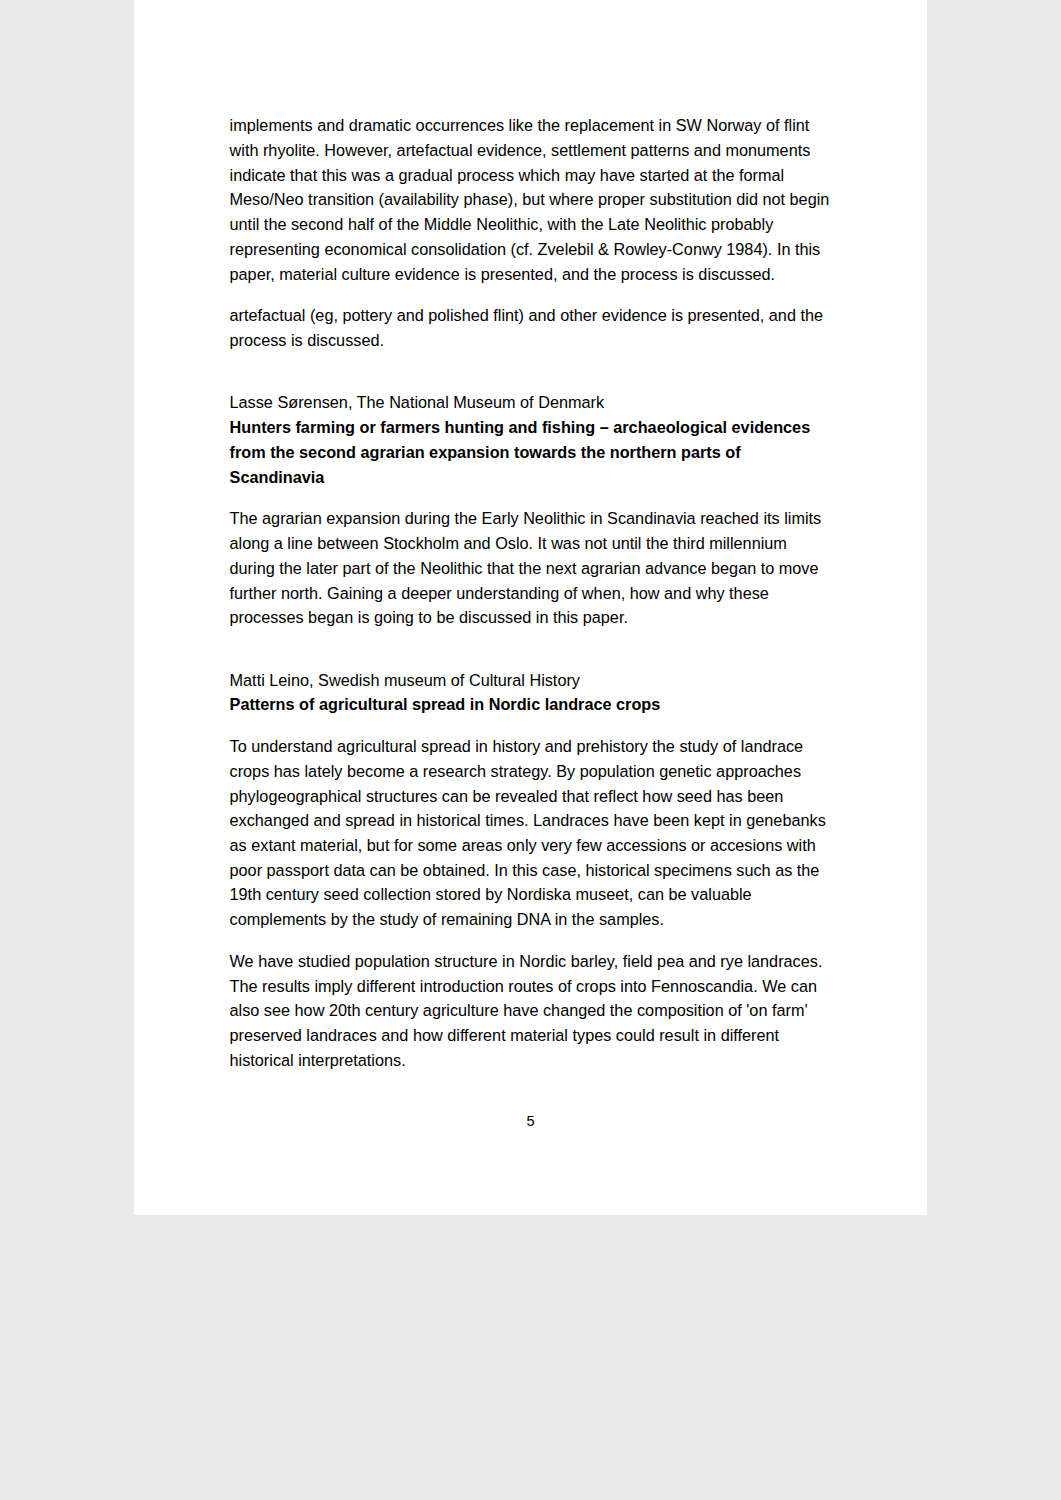implements and dramatic occurrences like the replacement in SW Norway of flint with rhyolite. However, artefactual evidence, settlement patterns and monuments indicate that this was a gradual process which may have started at the formal Meso/Neo transition (availability phase), but where proper substitution did not begin until the second half of the Middle Neolithic, with the Late Neolithic probably representing economical consolidation (cf. Zvelebil & Rowley-Conwy 1984). In this paper, material culture evidence is presented, and the process is discussed.
artefactual (eg, pottery and polished flint) and other evidence is presented, and the process is discussed.
Lasse Sørensen, The National Museum of Denmark
Hunters farming or farmers hunting and fishing – archaeological evidences from the second agrarian expansion towards the northern parts of Scandinavia
The agrarian expansion during the Early Neolithic in Scandinavia reached its limits along a line between Stockholm and Oslo. It was not until the third millennium during the later part of the Neolithic that the next agrarian advance began to move further north. Gaining a deeper understanding of when, how and why these processes began is going to be discussed in this paper.
Matti Leino, Swedish museum of Cultural History
Patterns of agricultural spread in Nordic landrace crops
To understand agricultural spread in history and prehistory the study of landrace crops has lately become a research strategy. By population genetic approaches phylogeographical structures can be revealed that reflect how seed has been exchanged and spread in historical times. Landraces have been kept in genebanks as extant material, but for some areas only very few accessions or accesions with poor passport data can be obtained. In this case, historical specimens such as the 19th century seed collection stored by Nordiska museet, can be valuable complements by the study of remaining DNA in the samples.
We have studied population structure in Nordic barley, field pea and rye landraces. The results imply different introduction routes of crops into Fennoscandia. We can also see how 20th century agriculture have changed the composition of 'on farm' preserved landraces and how different material types could result in different historical interpretations.
5